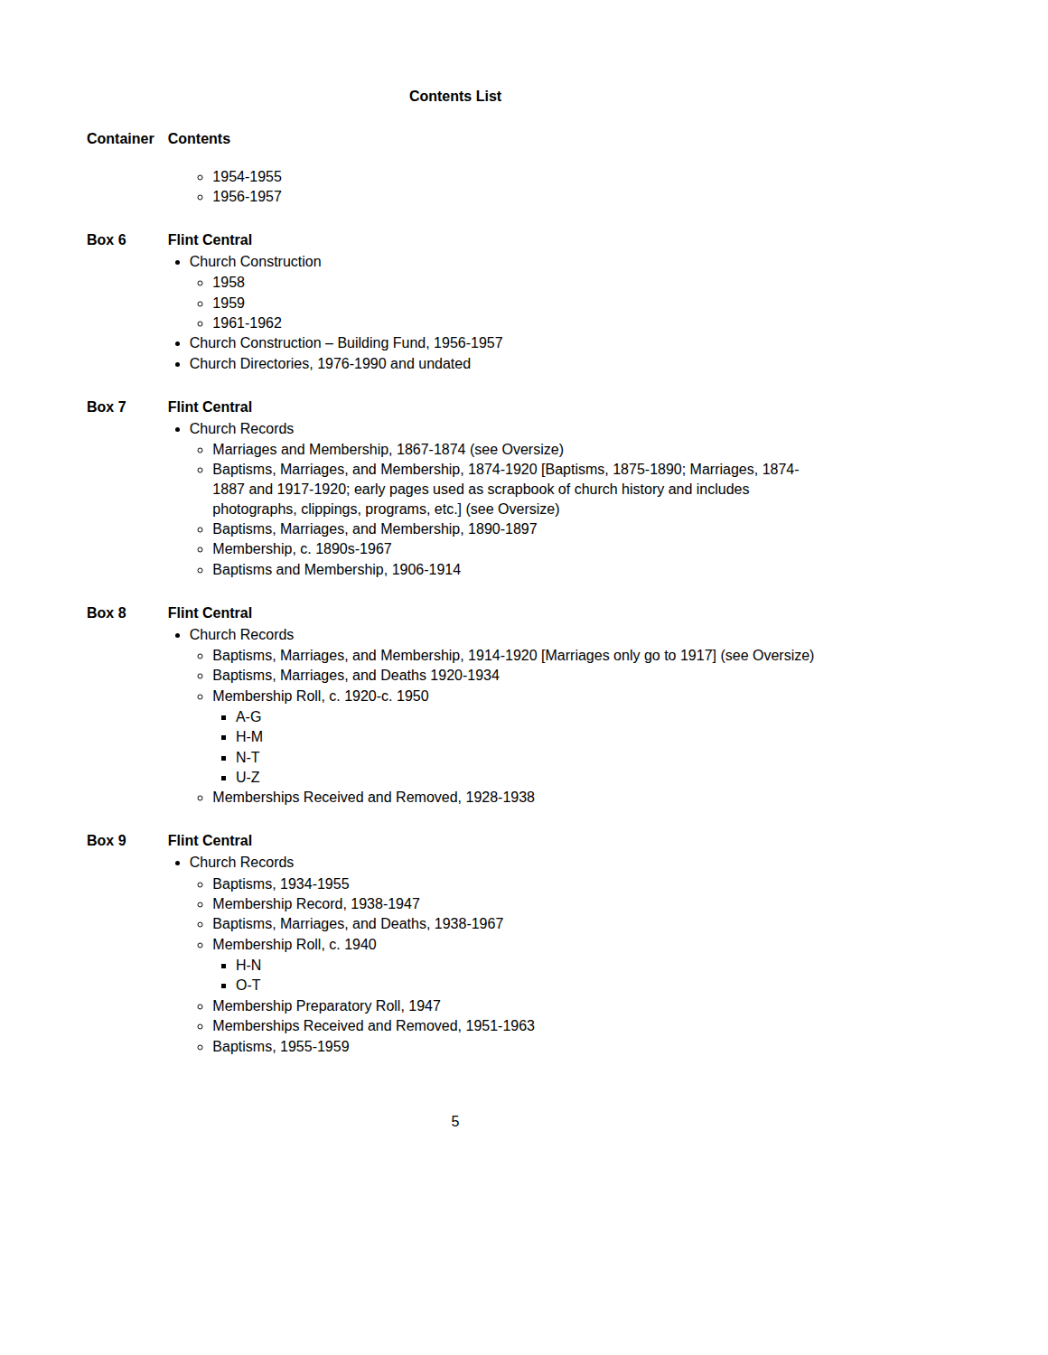Contents List
| Container | Contents |
| --- | --- |
| | 1954-1955 1956-1957 |
| Box 6 | Flint Central Church Construction 1958 1959 1961-1962 Church Construction – Building Fund, 1956-1957 Church Directories, 1976-1990 and undated |
| Box 7 | Flint Central Church Records Marriages and Membership, 1867-1874 (see Oversize) Baptisms, Marriages, and Membership, 1874-1920 [Baptisms, 1875-1890; Marriages, 1874-1887 and 1917-1920; early pages used as scrapbook of church history and includes photographs, clippings, programs, etc.] (see Oversize) Baptisms, Marriages, and Membership, 1890-1897 Membership, c. 1890s-1967 Baptisms and Membership, 1906-1914 |
| Box 8 | Flint Central Church Records Baptisms, Marriages, and Membership, 1914-1920 [Marriages only go to 1917] (see Oversize) Baptisms, Marriages, and Deaths 1920-1934 Membership Roll, c. 1920-c. 1950 A-G H-M N-T U-Z Memberships Received and Removed, 1928-1938 |
| Box 9 | Flint Central Church Records Baptisms, 1934-1955 Membership Record, 1938-1947 Baptisms, Marriages, and Deaths, 1938-1967 Membership Roll, c. 1940 H-N O-T Membership Preparatory Roll, 1947 Memberships Received and Removed, 1951-1963 Baptisms, 1955-1959 |
5